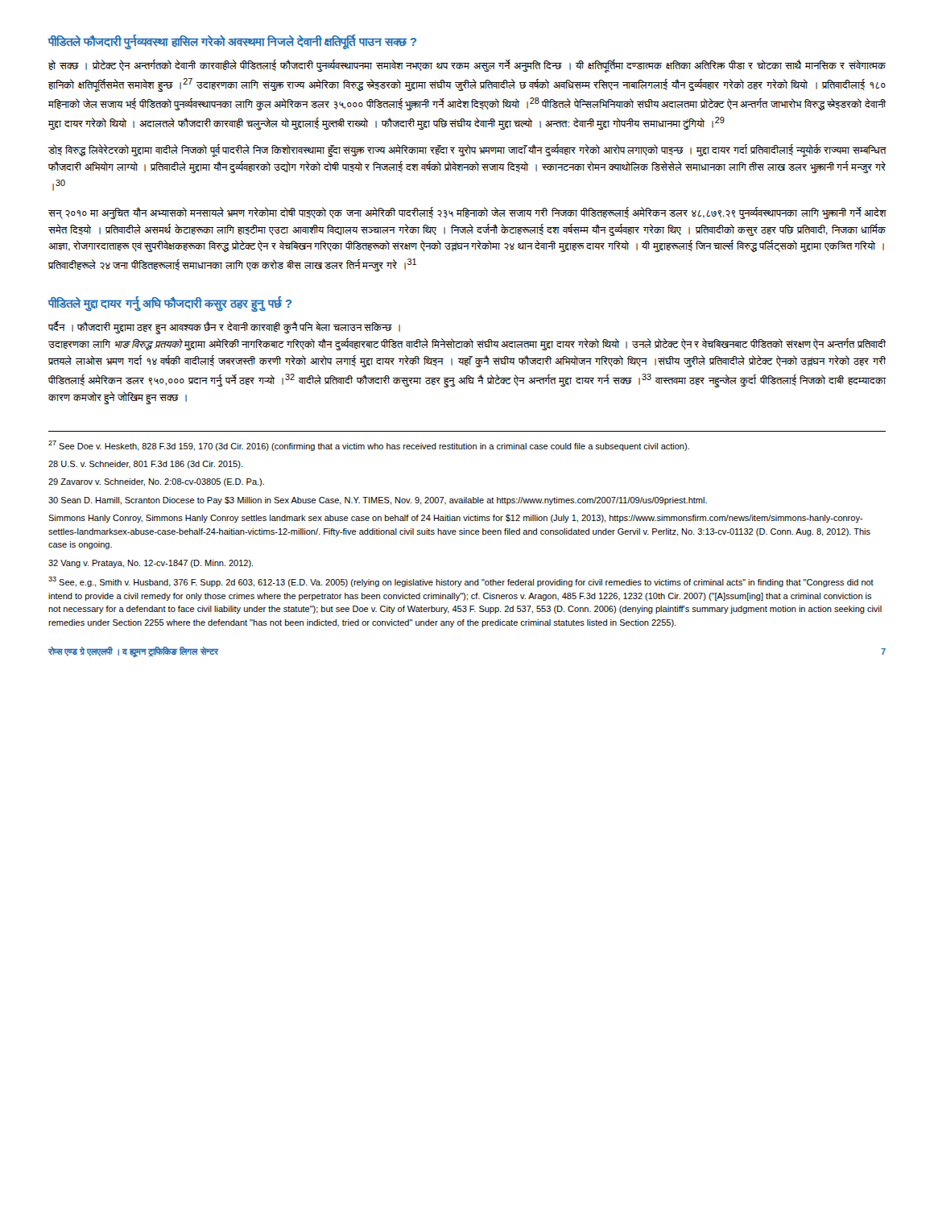पीडितले फौजदारी पुर्नव्यवस्था हासिल गरेको अवस्थमा निजले देवानी क्षतिपूर्ति पाउन सक्छ ?
हो सक्छ । प्रोटेक्ट ऐन अन्तर्गतको देवानी कारवाहीले पीडितलाई फौजदारी पुनर्व्यवस्थापनमा समावेश नभएका थप रकम असुल गर्ने अनुमति दिन्छ । यी क्षतिपूर्तिमा दण्डात्मक क्षतिका अतिरिक्त पीडा र चोटका साथै मानसिक र संवेगात्मक हानिको क्षतिपूर्तिसमेत समावेश हुन्छ ।27 उदाहरणका लागि संयुक्त राज्य अमेरिका विरुद्ध स्नेइडरको मुद्दामा संघीय जुरीले प्रतिवादीले छ वर्षको अवधिसम्म रसिएन नाबालिगलाई यौन दुर्व्यवहार गरेको ठहर गरेको थियो । प्रतिवादीलाई १८० महिनाको जेल सजाय भई पीडितको पुनर्व्यवस्थापनका लागि कुल अमेरिकन डलर ३५,००० पीडितलाई भुक्तानी गर्ने आदेश दिइएको थियो ।28 पीडितले पेन्सिलभिनियाको संघीय अदालतमा प्रोटेक्ट ऐन अन्तर्गत जाभारोभ विरुद्ध स्नेइडरको देवानी मुद्दा दायर गरेको थियो । अदालतले फौजदारी कारवाही चलुन्जेल यो मुद्दालाई मुल्तबी राख्यो । फौजदारी मुद्दा पछि संघीय देवानी मुद्दा चल्यो । अन्तत: देवानी मुद्दा गोपनीय समाधानमा टुंगियो ।29
डोइ विरुद्ध लिवेरेटरको मुद्दामा वादीले निजको पूर्व पादरीले निज किशोरावस्थामा हुँदा संयुक्त राज्य अमेरिकामा रहँदा र युरोप भ्रमणमा जादाँ यौन दुर्व्यवहार गरेको आरोप लगाएको पाइन्छ । मुद्दा दायर गर्दा प्रतिवादीलाई न्यूयोर्क राज्यमा सम्बन्धित फौजदारी अभियोग लाग्यो । प्रतिवादीले मुद्दामा यौन दुर्व्यवहारको उद्योग गरेको दोषी पाइयो र निजलाई दश वर्षको प्रोवेशनको सजाय दिइयो । स्कानटनका रोमन क्याथोलिक डिसेसेले समाधानका लागि तीस लाख डलर भुक्तानी गर्न मन्जुर गरे ।30
सन् २०१० मा अनुचित यौन अभ्यासको मनसायले भ्रमण गरेकोमा दोषी पाइएको एक जना अमेरिकी पादरीलाई २३५ महिनाको जेल सजाय गरी निजका पीडितहरूलाई अमेरिकन डलर ४८,८७९.२९ पुनर्व्यवस्थापनका लागि भुक्तानी गर्ने आदेश समेत दिइयो । प्रतिवादीले असमर्थ केटाहरूका लागि हाइटीमा एउटा आवाशीय विद्यालय सञ्चालन गरेका थिए । निजले दर्जनौ केटाहरूलाई दश वर्षसम्म यौन दुर्व्यवहार गरेका थिए । प्रतिवादीको कसुर ठहर पछि प्रतिवादी, निजका धार्मिक आज्ञा, रोजगारदाताहरू एवं सुपरीवेक्षकहरूका विरुद्ध प्रोटेक्ट ऐन र वेचबिखन गरिएका पीडितहरूको संरक्षण ऐनको उल्लंघन गरेकोमा २४ थान देवानी मुद्दाहरू दायर गरियो । यी मुद्दाहरूलाई जिन चार्ल्स विरुद्ध पर्लिट्सको मुद्दामा एकत्रित गरियो । प्रतिवादीहरूले २४ जना पीडितहरूलाई समाधानका लागि एक करोड बीस लाख डलर तिर्न मन्जुर गरे ।31
पीडितले मुद्दा दायर गर्नु अघि फौजदारी कसुर ठहर हुनु पर्छ ?
पर्दैन । फौजदारी मुद्दामा ठहर हुन आवश्यक छैन र देवानी कारवाही कुनै पनि बेला चलाउन सकिन्छ ।
उदाहरणका लागि भाङ विरुद्ध प्रतयको मुद्दामा अमेरिकी नागरिकबाट गरिएको यौन दुर्व्यवहारबाट पीडित वादीले मिनेसोटाको संघीय अदालतमा मुद्दा दायर गरेको थियो । उनले प्रोटेक्ट ऐन र वेचबिखनबाट पीडितको संरक्षण ऐन अन्तर्गत प्रतिवादी प्रतयले लाओस भ्रमण गर्दा १४ वर्षकी वादीलाई जबरजस्ती करणी गरेको आरोप लगाई मुद्दा दायर गरेकी थिइन । यहाँ कुनै संघीय फौजदारी अभियोजन गरिएको थिएन ।संघीय जुरीले प्रतिवादीले प्रोटेक्ट ऐनको उल्लंघन गरेको ठहर गरी पीडितलाई अमेरिकन डलर ९५०,००० प्रदान गर्नु पर्ने ठहर गऱ्यो ।32 वादीले प्रतिवादी फौजदारी कसुरमा ठहर हुनु अघि नै प्रोटेक्ट ऐन अन्तर्गत मुद्दा दायर गर्न सक्छ ।33 वास्तवमा ठहर नहुन्जेल कुर्दा पीडितलाई निजको दाबी हदम्यादका कारण कमजोर हुने जोखिम हुन सक्छ ।
27 See Doe v. Hesketh, 828 F.3d 159, 170 (3d Cir. 2016) (confirming that a victim who has received restitution in a criminal case could file a subsequent civil action).
28 U.S. v. Schneider, 801 F.3d 186 (3d Cir. 2015).
29 Zavarov v. Schneider, No. 2:08-cv-03805 (E.D. Pa.).
30 Sean D. Hamill, Scranton Diocese to Pay $3 Million in Sex Abuse Case, N.Y. TIMES, Nov. 9, 2007, available at https://www.nytimes.com/2007/11/09/us/09priest.html.
Simmons Hanly Conroy, Simmons Hanly Conroy settles landmark sex abuse case on behalf of 24 Haitian victims for $12 million (July 1, 2013), https://www.simmonsfirm.com/news/item/simmons-hanly-conroy-settles-landmarksex-abuse-case-behalf-24-haitian-victims-12-million/. Fifty-five additional civil suits have since been filed and consolidated under Gervil v. Perlitz, No. 3:13-cv-01132 (D. Conn. Aug. 8, 2012). This case is ongoing.
32 Vang v. Prataya, No. 12-cv-1847 (D. Minn. 2012).
33 See, e.g., Smith v. Husband, 376 F. Supp. 2d 603, 612-13 (E.D. Va. 2005) (relying on legislative history and "other federal providing for civil remedies to victims of criminal acts" in finding that "Congress did not intend to provide a civil remedy for only those crimes where the perpetrator has been convicted criminally"); cf. Cisneros v. Aragon, 485 F.3d 1226, 1232 (10th Cir. 2007) ("[A]ssum[ing] that a criminal conviction is not necessary for a defendant to face civil liability under the statute"); but see Doe v. City of Waterbury, 453 F. Supp. 2d 537, 553 (D. Conn. 2006) (denying plaintiff's summary judgment motion in action seeking civil remedies under Section 2255 where the defendant "has not been indicted, tried or convicted" under any of the predicate criminal statutes listed in Section 2255).
रोप्स एण्ड ग्रे एलएलपी । द ह्यूमन ट्राफिकिङ लिगल सेन्टर 7